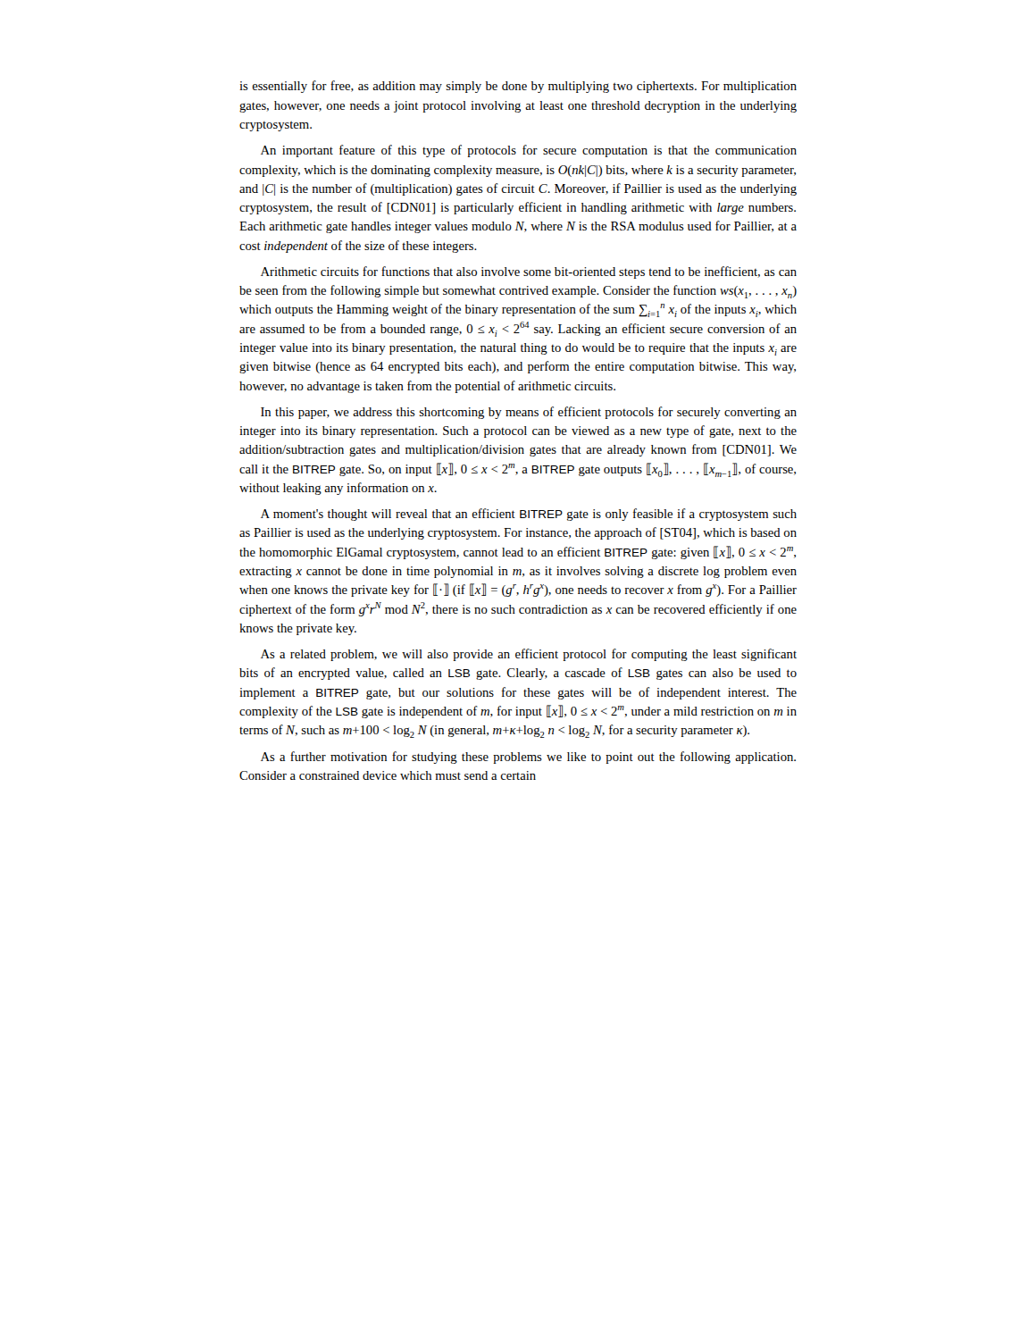is essentially for free, as addition may simply be done by multiplying two ciphertexts. For multiplication gates, however, one needs a joint protocol involving at least one threshold decryption in the underlying cryptosystem.
An important feature of this type of protocols for secure computation is that the communication complexity, which is the dominating complexity measure, is O(nk|C|) bits, where k is a security parameter, and |C| is the number of (multiplication) gates of circuit C. Moreover, if Paillier is used as the underlying cryptosystem, the result of [CDN01] is particularly efficient in handling arithmetic with large numbers. Each arithmetic gate handles integer values modulo N, where N is the RSA modulus used for Paillier, at a cost independent of the size of these integers.
Arithmetic circuits for functions that also involve some bit-oriented steps tend to be inefficient, as can be seen from the following simple but somewhat contrived example. Consider the function ws(x1, . . . , xn) which outputs the Hamming weight of the binary representation of the sum ∑i=1n xi of the inputs xi, which are assumed to be from a bounded range, 0 ≤ xi < 264 say. Lacking an efficient secure conversion of an integer value into its binary presentation, the natural thing to do would be to require that the inputs xi are given bitwise (hence as 64 encrypted bits each), and perform the entire computation bitwise. This way, however, no advantage is taken from the potential of arithmetic circuits.
In this paper, we address this shortcoming by means of efficient protocols for securely converting an integer into its binary representation. Such a protocol can be viewed as a new type of gate, next to the addition/subtraction gates and multiplication/division gates that are already known from [CDN01]. We call it the BITREP gate. So, on input ⟦x⟧, 0 ≤ x < 2m, a BITREP gate outputs ⟦x0⟧, . . . , ⟦xm−1⟧, of course, without leaking any information on x.
A moment's thought will reveal that an efficient BITREP gate is only feasible if a cryptosystem such as Paillier is used as the underlying cryptosystem. For instance, the approach of [ST04], which is based on the homomorphic ElGamal cryptosystem, cannot lead to an efficient BITREP gate: given ⟦x⟧, 0 ≤ x < 2m, extracting x cannot be done in time polynomial in m, as it involves solving a discrete log problem even when one knows the private key for ⟦·⟧ (if ⟦x⟧ = (gr, hrgx), one needs to recover x from gx). For a Paillier ciphertext of the form gxrN mod N2, there is no such contradiction as x can be recovered efficiently if one knows the private key.
As a related problem, we will also provide an efficient protocol for computing the least significant bits of an encrypted value, called an LSB gate. Clearly, a cascade of LSB gates can also be used to implement a BITREP gate, but our solutions for these gates will be of independent interest. The complexity of the LSB gate is independent of m, for input ⟦x⟧, 0 ≤ x < 2m, under a mild restriction on m in terms of N, such as m+100 < log2 N (in general, m+κ+log2 n < log2 N, for a security parameter κ).
As a further motivation for studying these problems we like to point out the following application. Consider a constrained device which must send a certain